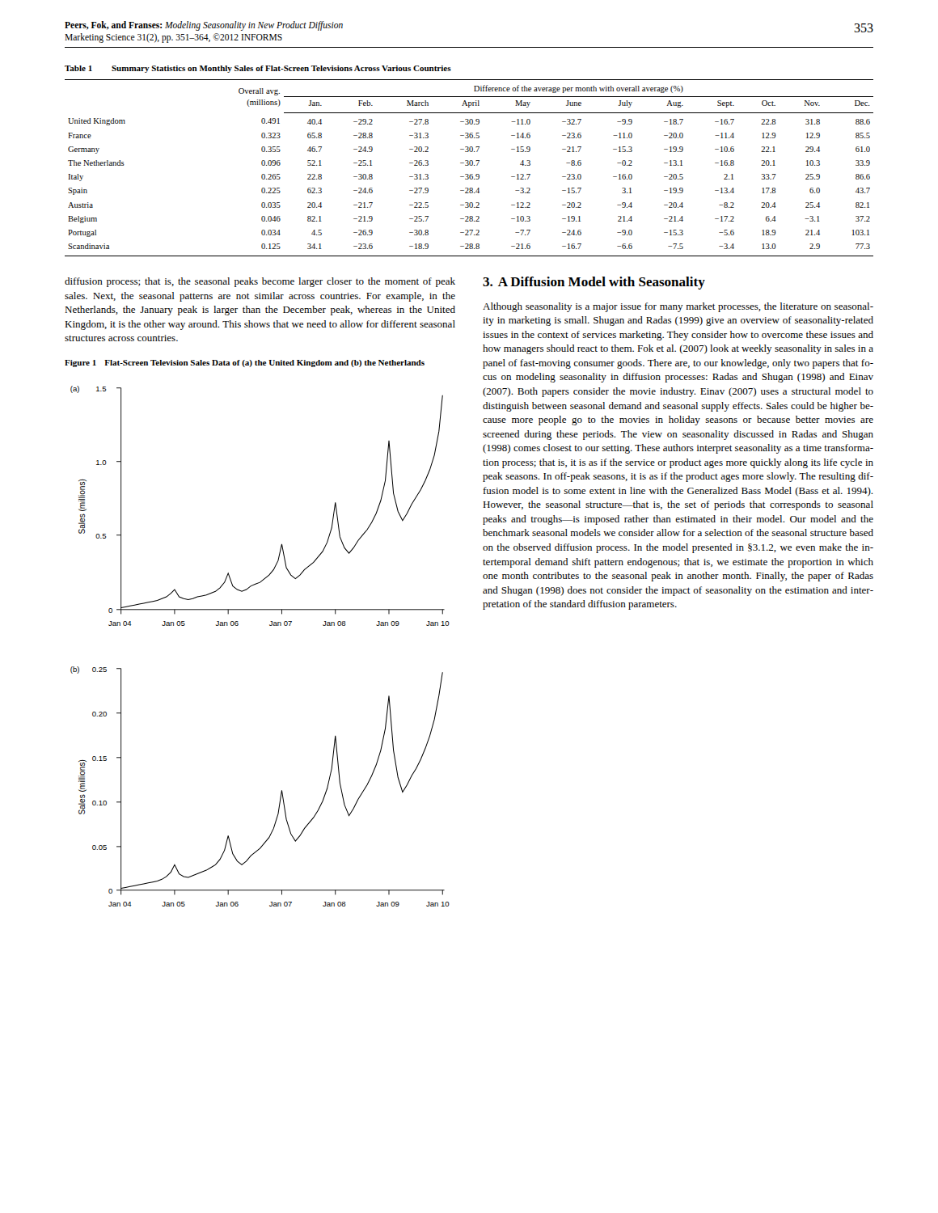Peers, Fok, and Franses: Modeling Seasonality in New Product Diffusion
Marketing Science 31(2), pp. 351–364, ©2012 INFORMS
353
Table 1 Summary Statistics on Monthly Sales of Flat-Screen Televisions Across Various Countries
| | Overall avg. (millions) | Difference of the average per month with overall average (%) |
| --- | --- | --- |
| Jan. | Feb. | March | April | May | June | July | Aug. | Sept. | Oct. | Nov. | Dec. |
| United Kingdom | 0.491 | 40.4 | −29.2 | −27.8 | −30.9 | −11.0 | −32.7 | −9.9 | −18.7 | −16.7 | 22.8 | 31.8 | 88.6 |
| France | 0.323 | 65.8 | −28.8 | −31.3 | −36.5 | −14.6 | −23.6 | −11.0 | −20.0 | −11.4 | 12.9 | 12.9 | 85.5 |
| Germany | 0.355 | 46.7 | −24.9 | −20.2 | −30.7 | −15.9 | −21.7 | −15.3 | −19.9 | −10.6 | 22.1 | 29.4 | 61.0 |
| The Netherlands | 0.096 | 52.1 | −25.1 | −26.3 | −30.7 | 4.3 | −8.6 | −0.2 | −13.1 | −16.8 | 20.1 | 10.3 | 33.9 |
| Italy | 0.265 | 22.8 | −30.8 | −31.3 | −36.9 | −12.7 | −23.0 | −16.0 | −20.5 | 2.1 | 33.7 | 25.9 | 86.6 |
| Spain | 0.225 | 62.3 | −24.6 | −27.9 | −28.4 | −3.2 | −15.7 | 3.1 | −19.9 | −13.4 | 17.8 | 6.0 | 43.7 |
| Austria | 0.035 | 20.4 | −21.7 | −22.5 | −30.2 | −12.2 | −20.2 | −9.4 | −20.4 | −8.2 | 20.4 | 25.4 | 82.1 |
| Belgium | 0.046 | 82.1 | −21.9 | −25.7 | −28.2 | −10.3 | −19.1 | 21.4 | −21.4 | −17.2 | 6.4 | −3.1 | 37.2 |
| Portugal | 0.034 | 4.5 | −26.9 | −30.8 | −27.2 | −7.7 | −24.6 | −9.0 | −15.3 | −5.6 | 18.9 | 21.4 | 103.1 |
| Scandinavia | 0.125 | 34.1 | −23.6 | −18.9 | −28.8 | −21.6 | −16.7 | −6.6 | −7.5 | −3.4 | 13.0 | 2.9 | 77.3 |
diffusion process; that is, the seasonal peaks become larger closer to the moment of peak sales. Next, the seasonal patterns are not similar across countries. For example, in the Netherlands, the January peak is larger than the December peak, whereas in the United Kingdom, it is the other way around. This shows that we need to allow for different seasonal structures across countries.
Figure 1 Flat-Screen Television Sales Data of (a) the United Kingdom and (b) the Netherlands
(a) 1.5 1.0 0.5 0 Jan 04 Jan 05 Jan 06 Jan 07 Jan 08 Jan 09 Jan 10 Sales (millions)
(b) 0.25 0.20 0.15 0.10 0.05 0 Jan 04 Jan 05 Jan 06 Jan 07 Jan 08 Jan 09 Jan 10 Sales (millions)
3. A Diffusion Model with Seasonality
Although seasonality is a major issue for many market processes, the literature on seasonality in marketing is small. Shugan and Radas (1999) give an overview of seasonality-related issues in the context of services marketing. They consider how to overcome these issues and how managers should react to them. Fok et al. (2007) look at weekly seasonality in sales in a panel of fast-moving consumer goods. There are, to our knowledge, only two papers that focus on modeling seasonality in diffusion processes: Radas and Shugan (1998) and Einav (2007). Both papers consider the movie industry. Einav (2007) uses a structural model to distinguish between seasonal demand and seasonal supply effects. Sales could be higher because more people go to the movies in holiday seasons or because better movies are screened during these periods. The view on seasonality discussed in Radas and Shugan (1998) comes closest to our setting. These authors interpret seasonality as a time transformation process; that is, it is as if the service or product ages more quickly along its life cycle in peak seasons. In off-peak seasons, it is as if the product ages more slowly. The resulting diffusion model is to some extent in line with the Generalized Bass Model (Bass et al. 1994). However, the seasonal structure—that is, the set of periods that corresponds to seasonal peaks and troughs—is imposed rather than estimated in their model. Our model and the benchmark seasonal models we consider allow for a selection of the seasonal structure based on the observed diffusion process. In the model presented in §3.1.2, we even make the intertemporal demand shift pattern endogenous; that is, we estimate the proportion in which one month contributes to the seasonal peak in another month. Finally, the paper of Radas and Shugan (1998) does not consider the impact of seasonality on the estimation and interpretation of the standard diffusion parameters.